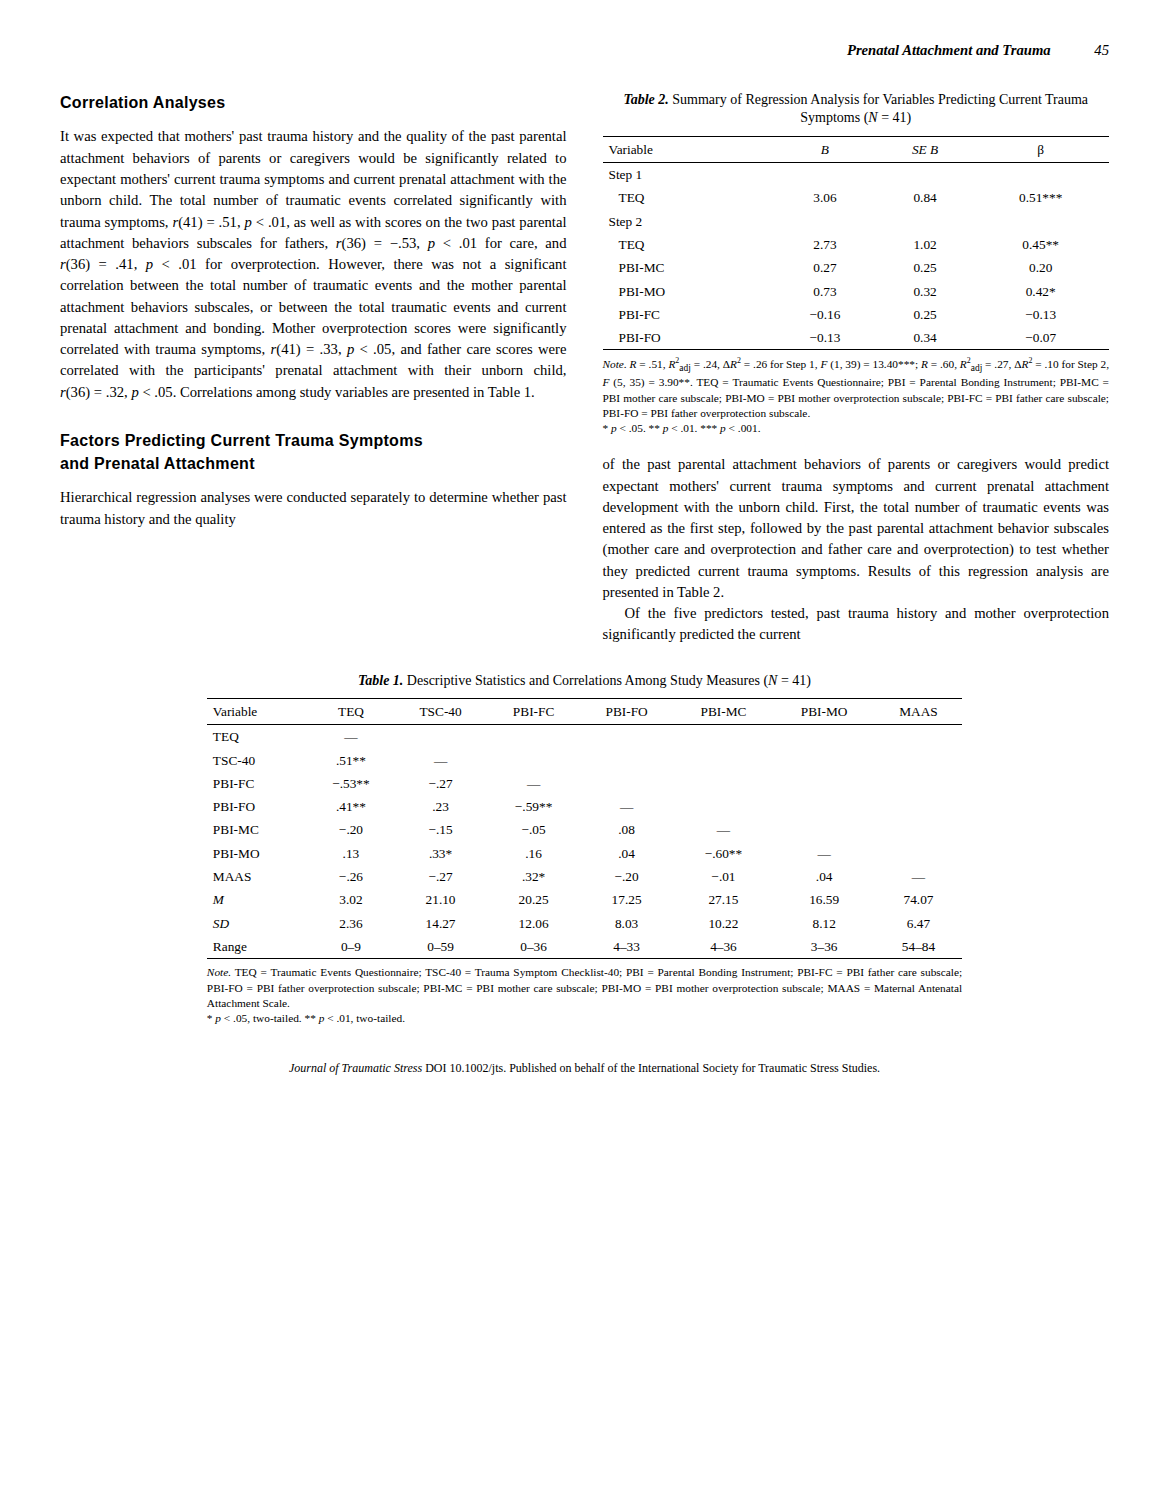Prenatal Attachment and Trauma 45
Correlation Analyses
It was expected that mothers' past trauma history and the quality of the past parental attachment behaviors of parents or caregivers would be significantly related to expectant mothers' current trauma symptoms and current prenatal attachment with the unborn child. The total number of traumatic events correlated significantly with trauma symptoms, r(41) = .51, p < .01, as well as with scores on the two past parental attachment behaviors subscales for fathers, r(36) = −.53, p < .01 for care, and r(36) = .41, p < .01 for overprotection. However, there was not a significant correlation between the total number of traumatic events and the mother parental attachment behaviors subscales, or between the total traumatic events and current prenatal attachment and bonding. Mother overprotection scores were significantly correlated with trauma symptoms, r(41) = .33, p < .05, and father care scores were correlated with the participants' prenatal attachment with their unborn child, r(36) = .32, p < .05. Correlations among study variables are presented in Table 1.
Factors Predicting Current Trauma Symptoms
and Prenatal Attachment
Hierarchical regression analyses were conducted separately to determine whether past trauma history and the quality
Table 2. Summary of Regression Analysis for Variables Predicting Current Trauma Symptoms (N = 41)
| Variable | B | SE B | β |
| --- | --- | --- | --- |
| Step 1 | | | |
| TEQ | 3.06 | 0.84 | 0.51*** |
| Step 2 | | | |
| TEQ | 2.73 | 1.02 | 0.45** |
| PBI-MC | 0.27 | 0.25 | 0.20 |
| PBI-MO | 0.73 | 0.32 | 0.42* |
| PBI-FC | −0.16 | 0.25 | −0.13 |
| PBI-FO | −0.13 | 0.34 | −0.07 |
Note. R = .51, R2adj = .24, ΔR2 = .26 for Step 1, F (1, 39) = 13.40***; R = .60, R2adj = .27, ΔR2 = .10 for Step 2, F (5, 35) = 3.90**. TEQ = Traumatic Events Questionnaire; PBI = Parental Bonding Instrument; PBI-MC = PBI mother care subscale; PBI-MO = PBI mother overprotection subscale; PBI-FC = PBI father care subscale; PBI-FO = PBI father overprotection subscale.
* p < .05. ** p < .01. *** p < .001.
of the past parental attachment behaviors of parents or caregivers would predict expectant mothers' current trauma symptoms and current prenatal attachment development with the unborn child. First, the total number of traumatic events was entered as the first step, followed by the past parental attachment behavior subscales (mother care and overprotection and father care and overprotection) to test whether they predicted current trauma symptoms. Results of this regression analysis are presented in Table 2.
Of the five predictors tested, past trauma history and mother overprotection significantly predicted the current
Table 1. Descriptive Statistics and Correlations Among Study Measures (N = 41)
| Variable | TEQ | TSC-40 | PBI-FC | PBI-FO | PBI-MC | PBI-MO | MAAS |
| --- | --- | --- | --- | --- | --- | --- | --- |
| TEQ | — | | | | | | |
| TSC-40 | .51** | — | | | | | |
| PBI-FC | −.53** | −.27 | — | | | | |
| PBI-FO | .41** | .23 | −.59** | — | | | |
| PBI-MC | −.20 | −.15 | −.05 | .08 | — | | |
| PBI-MO | .13 | .33* | .16 | .04 | −.60** | — | |
| MAAS | −.26 | −.27 | .32* | −.20 | −.01 | .04 | — |
| M | 3.02 | 21.10 | 20.25 | 17.25 | 27.15 | 16.59 | 74.07 |
| SD | 2.36 | 14.27 | 12.06 | 8.03 | 10.22 | 8.12 | 6.47 |
| Range | 0–9 | 0–59 | 0–36 | 4–33 | 4–36 | 3–36 | 54–84 |
Note. TEQ = Traumatic Events Questionnaire; TSC-40 = Trauma Symptom Checklist-40; PBI = Parental Bonding Instrument; PBI-FC = PBI father care subscale; PBI-FO = PBI father overprotection subscale; PBI-MC = PBI mother care subscale; PBI-MO = PBI mother overprotection subscale; MAAS = Maternal Antenatal Attachment Scale.
* p < .05, two-tailed. ** p < .01, two-tailed.
Journal of Traumatic Stress DOI 10.1002/jts. Published on behalf of the International Society for Traumatic Stress Studies.